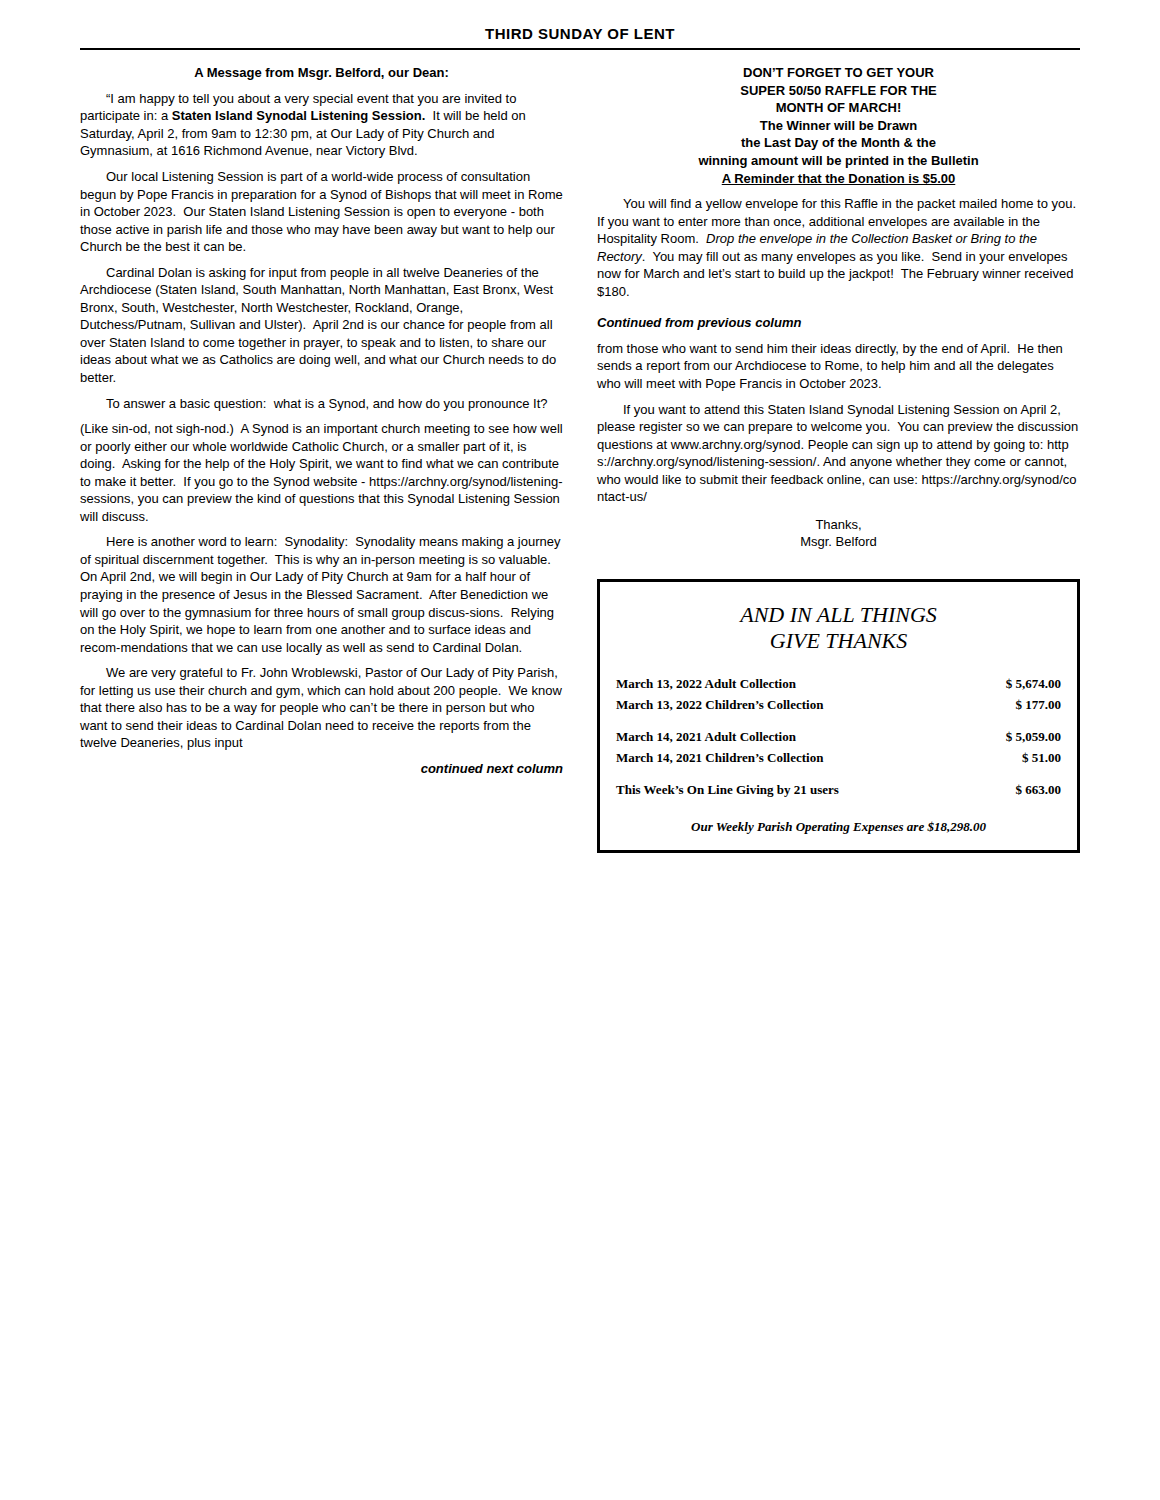THIRD SUNDAY OF LENT
A Message from Msgr. Belford, our Dean:
“I am happy to tell you about a very special event that you are invited to participate in: a Staten Island Synodal Listening Session. It will be held on Saturday, April 2, from 9am to 12:30 pm, at Our Lady of Pity Church and Gymnasium, at 1616 Richmond Avenue, near Victory Blvd.
Our local Listening Session is part of a world-wide process of consultation begun by Pope Francis in preparation for a Synod of Bishops that will meet in Rome in October 2023. Our Staten Island Listening Session is open to everyone - both those active in parish life and those who may have been away but want to help our Church be the best it can be.
Cardinal Dolan is asking for input from people in all twelve Deaneries of the Archdiocese (Staten Island, South Manhattan, North Manhattan, East Bronx, West Bronx, South, Westchester, North Westchester, Rockland, Orange, Dutchess/Putnam, Sullivan and Ulster). April 2nd is our chance for people from all over Staten Island to come together in prayer, to speak and to listen, to share our ideas about what we as Catholics are doing well, and what our Church needs to do better.
To answer a basic question: what is a Synod, and how do you pronounce It?
(Like sin-od, not sigh-nod.) A Synod is an important church meeting to see how well or poorly either our whole worldwide Catholic Church, or a smaller part of it, is doing. Asking for the help of the Holy Spirit, we want to find what we can contribute to make it better. If you go to the Synod website - https://archny.org/synod/listening-sessions, you can preview the kind of questions that this Synodal Listening Session will discuss.
Here is another word to learn: Synodality: Synodality means making a journey of spiritual discernment together. This is why an in-person meeting is so valuable. On April 2nd, we will begin in Our Lady of Pity Church at 9am for a half hour of praying in the presence of Jesus in the Blessed Sacrament. After Benediction we will go over to the gymnasium for three hours of small group discus-sions. Relying on the Holy Spirit, we hope to learn from one another and to surface ideas and recom-mendations that we can use locally as well as send to Cardinal Dolan.
We are very grateful to Fr. John Wroblewski, Pastor of Our Lady of Pity Parish, for letting us use their church and gym, which can hold about 200 people. We know that there also has to be a way for people who can’t be there in person but who want to send their ideas to Cardinal Dolan need to receive the reports from the twelve Deaneries, plus input
continued next column
DON’T FORGET TO GET YOUR
SUPER 50/50 RAFFLE FOR THE
MONTH OF MARCH!
The Winner will be Drawn
the Last Day of the Month & the
winning amount will be printed in the Bulletin
A Reminder that the Donation is $5.00
You will find a yellow envelope for this Raffle in the packet mailed home to you. If you want to enter more than once, additional envelopes are available in the Hospitality Room. Drop the envelope in the Collection Basket or Bring to the Rectory. You may fill out as many envelopes as you like. Send in your envelopes now for March and let’s start to build up the jackpot! The February winner received $180.
Continued from previous column
from those who want to send him their ideas directly, by the end of April. He then sends a report from our Archdiocese to Rome, to help him and all the delegates who will meet with Pope Francis in October 2023.
If you want to attend this Staten Island Synodal Listening Session on April 2, please register so we can prepare to welcome you. You can preview the discussion questions at www.archny.org/synod. People can sign up to attend by going to: https://archny.org/synod/listening-session/. And anyone whether they come or cannot, who would like to submit their feedback online, can use: https://archny.org/synod/contact-us/
Thanks,
Msgr. Belford
AND IN ALL THINGS
GIVE THANKS
| March 13, 2022 Adult Collection | $ 5,674.00 |
| March 13, 2022 Children’s Collection | $ 177.00 |
| March 14, 2021 Adult Collection | $ 5,059.00 |
| March 14, 2021 Children’s Collection | $ 51.00 |
| This Week’s On Line Giving by 21 users | $ 663.00 |
Our Weekly Parish Operating Expenses are $18,298.00